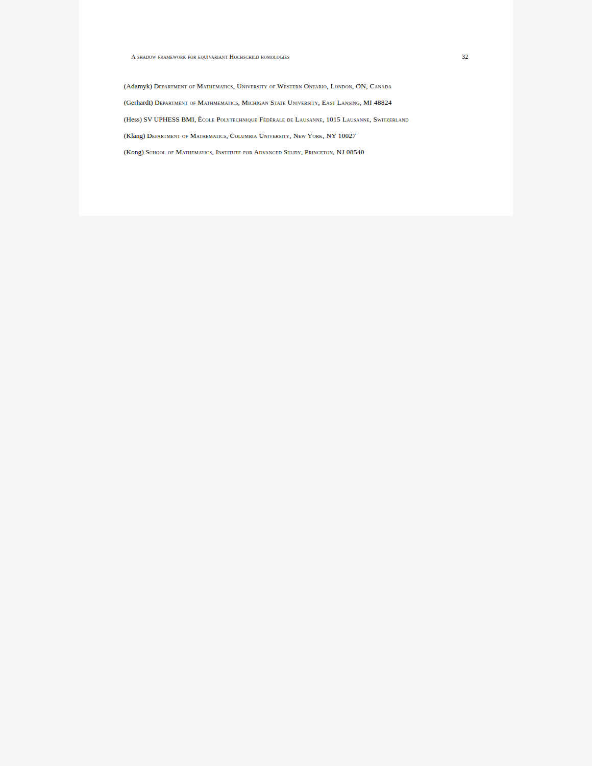A shadow framework for equivariant Hochschild homologies 32
(Adamyk) Department of Mathematics, University of Western Ontario, London, ON, Canada
(Gerhardt) Department of Mathmematics, Michigan State University, East Lansing, MI 48824
(Hess) SV UPHESS BMI, École Polytechnique Fédérale de Lausanne, 1015 Lausanne, Switzerland
(Klang) Department of Mathematics, Columbia University, New York, NY 10027
(Kong) School of Mathematics, Institute for Advanced Study, Princeton, NJ 08540